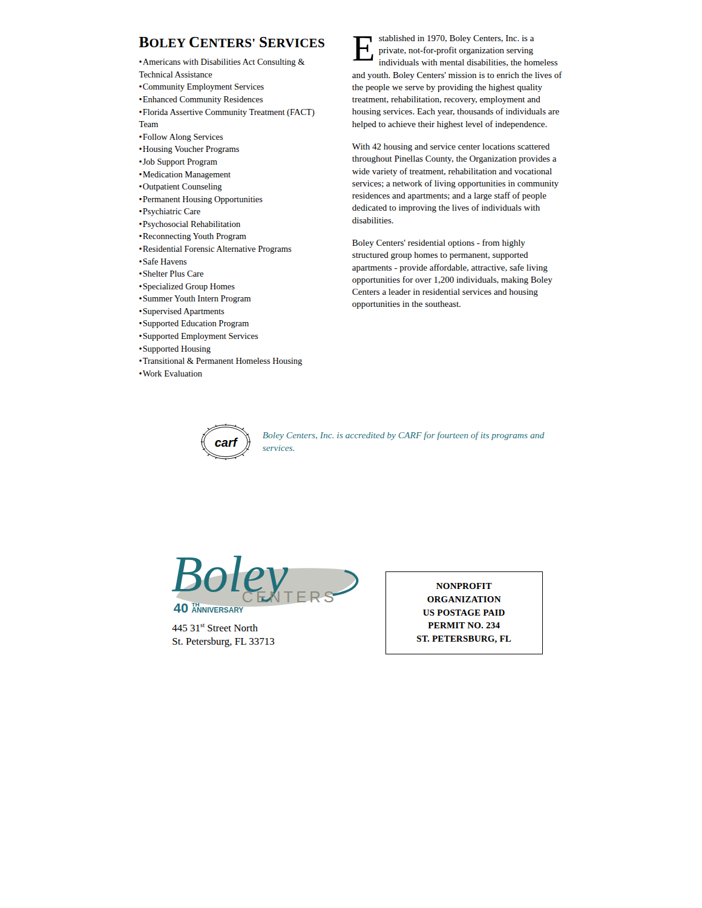BOLEY CENTERS' SERVICES
Americans with Disabilities Act Consulting & Technical Assistance
Community Employment Services
Enhanced Community Residences
Florida Assertive Community Treatment (FACT) Team
Follow Along Services
Housing Voucher Programs
Job Support Program
Medication Management
Outpatient Counseling
Permanent Housing Opportunities
Psychiatric Care
Psychosocial Rehabilitation
Reconnecting Youth Program
Residential Forensic Alternative Programs
Safe Havens
Shelter Plus Care
Specialized Group Homes
Summer Youth Intern Program
Supervised Apartments
Supported Education Program
Supported Employment Services
Supported Housing
Transitional & Permanent Homeless Housing
Work Evaluation
Established in 1970, Boley Centers, Inc. is a private, not-for-profit organization serving individuals with mental disabilities, the homeless and youth. Boley Centers' mission is to enrich the lives of the people we serve by providing the highest quality treatment, rehabilitation, recovery, employment and housing services. Each year, thousands of individuals are helped to achieve their highest level of independence.
With 42 housing and service center locations scattered throughout Pinellas County, the Organization provides a wide variety of treatment, rehabilitation and vocational services; a network of living opportunities in community residences and apartments; and a large staff of people dedicated to improving the lives of individuals with disabilities.
Boley Centers' residential options - from highly structured group homes to permanent, supported apartments - provide affordable, attractive, safe living opportunities for over 1,200 individuals, making Boley Centers a leader in residential services and housing opportunities in the southeast.
carf
Boley Centers, Inc. is accredited by CARF for fourteen of its programs and services.
Boley CENTERS 40 TH ANNIVERSARY
445 31st Street North
St. Petersburg, FL 33713
NONPROFIT
ORGANIZATION
US POSTAGE PAID
PERMIT NO. 234
ST. PETERSBURG, FL